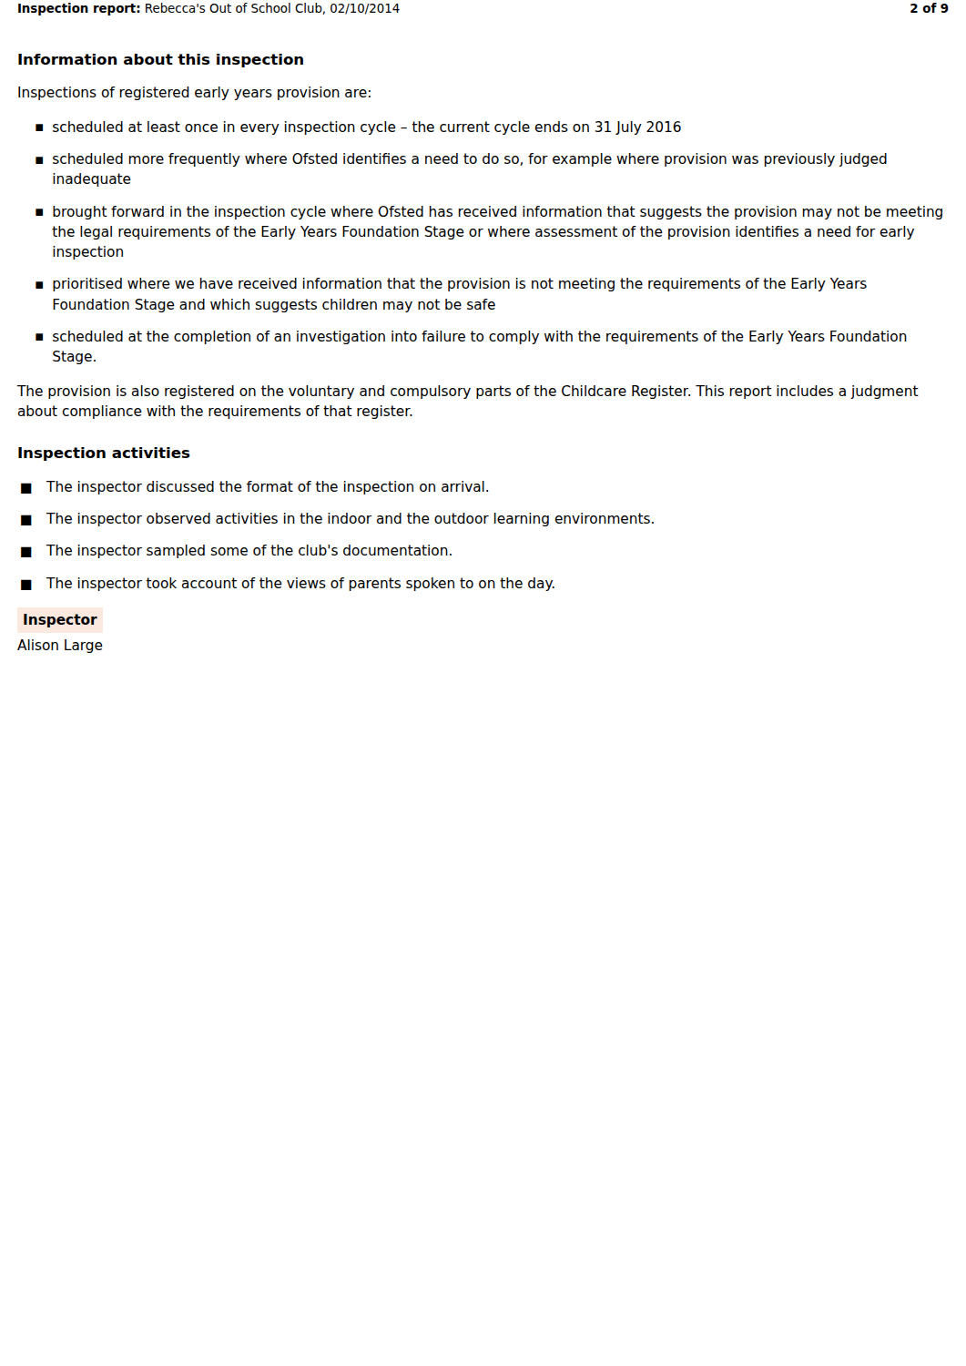Inspection report: Rebecca's Out of School Club, 02/10/2014
2 of 9
Information about this inspection
Inspections of registered early years provision are:
scheduled at least once in every inspection cycle – the current cycle ends on 31 July 2016
scheduled more frequently where Ofsted identifies a need to do so, for example where provision was previously judged inadequate
brought forward in the inspection cycle where Ofsted has received information that suggests the provision may not be meeting the legal requirements of the Early Years Foundation Stage or where assessment of the provision identifies a need for early inspection
prioritised where we have received information that the provision is not meeting the requirements of the Early Years Foundation Stage and which suggests children may not be safe
scheduled at the completion of an investigation into failure to comply with the requirements of the Early Years Foundation Stage.
The provision is also registered on the voluntary and compulsory parts of the Childcare Register. This report includes a judgment about compliance with the requirements of that register.
Inspection activities
The inspector discussed the format of the inspection on arrival.
The inspector observed activities in the indoor and the outdoor learning environments.
The inspector sampled some of the club's documentation.
The inspector took account of the views of parents spoken to on the day.
Inspector
Alison Large